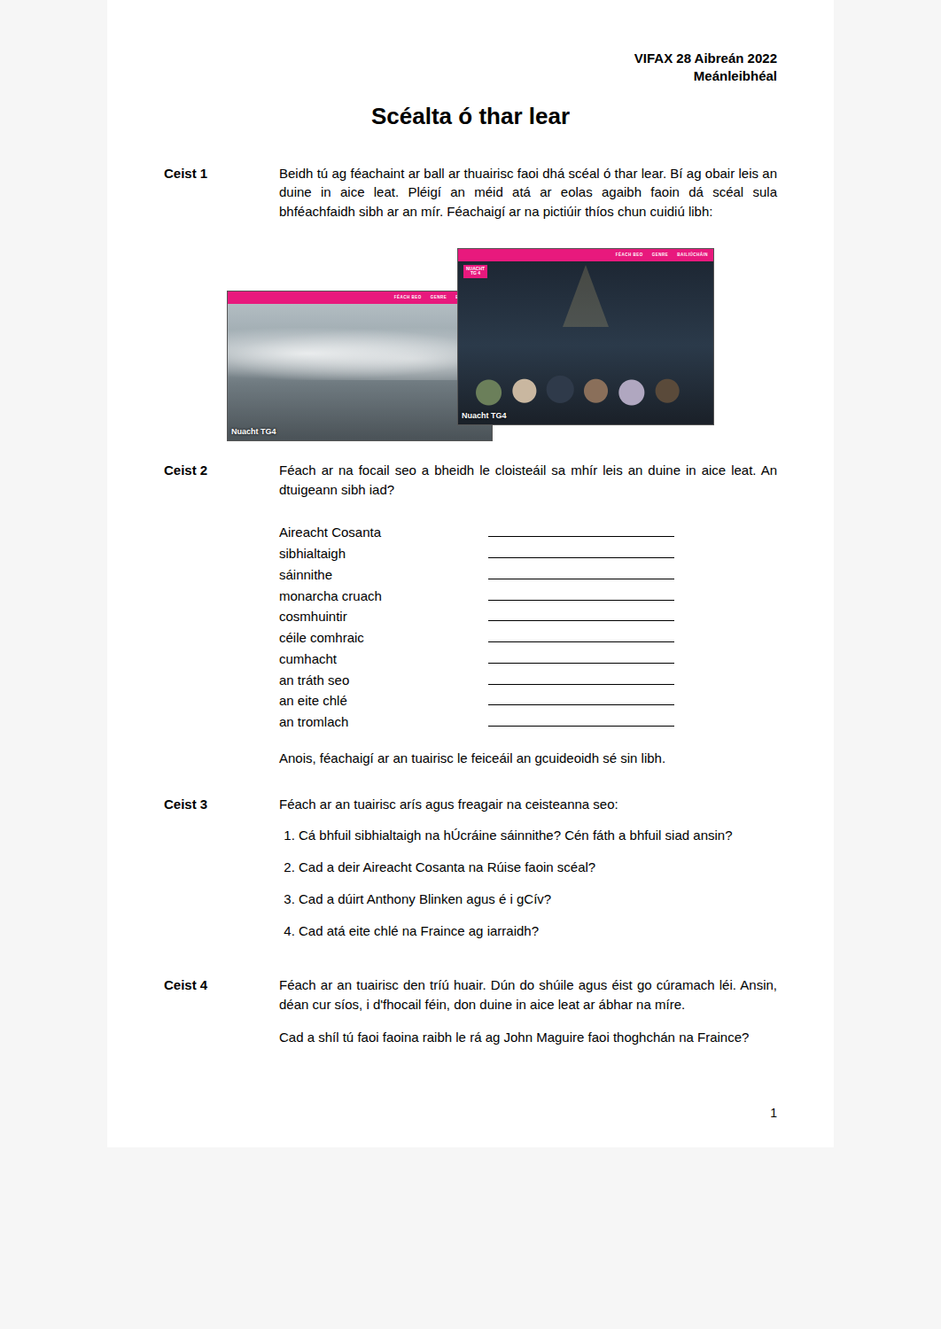VIFAX 28 Aibreán 2022
Meánleibhéal
Scéalta ó thar lear
Ceist 1
Beidh tú ag féachaint ar ball ar thuairisc faoi dhá scéal ó thar lear. Bí ag obair leis an duine in aice leat. Pléigí an méid atá ar eolas agaibh faoin dá scéal sula bhféachfaidh sibh ar an mír. Féachaigí ar na pictiúir thíos chun cuidiú libh:
FÉACH BEO GENRE BAILIÚCHÁIN
Nuacht TG4
FÉACH BEO GENRE BAILIÚCHÁIN
NUACHT
TG 4
Nuacht TG4
Ceist 2
Féach ar na focail seo a bheidh le cloisteáil sa mhír leis an duine in aice leat. An dtuigeann sibh iad?
| Aireacht Cosanta | |
| sibhialtaigh | |
| sáinnithe | |
| monarcha cruach | |
| cosmhuintir | |
| céile comhraic | |
| cumhacht | |
| an tráth seo | |
| an eite chlé | |
| an tromlach | |
Anois, féachaigí ar an tuairisc le feiceáil an gcuideoidh sé sin libh.
Ceist 3
Féach ar an tuairisc arís agus freagair na ceisteanna seo:
Cá bhfuil sibhialtaigh na hÚcráine sáinnithe? Cén fáth a bhfuil siad ansin?
Cad a deir Aireacht Cosanta na Rúise faoin scéal?
Cad a dúirt Anthony Blinken agus é i gCív?
Cad atá eite chlé na Fraince ag iarraidh?
Ceist 4
Féach ar an tuairisc den tríú huair. Dún do shúile agus éist go cúramach léi. Ansin, déan cur síos, i d'fhocail féin, don duine in aice leat ar ábhar na míre.
Cad a shíl tú faoi faoina raibh le rá ag John Maguire faoi thoghchán na Fraince?
1